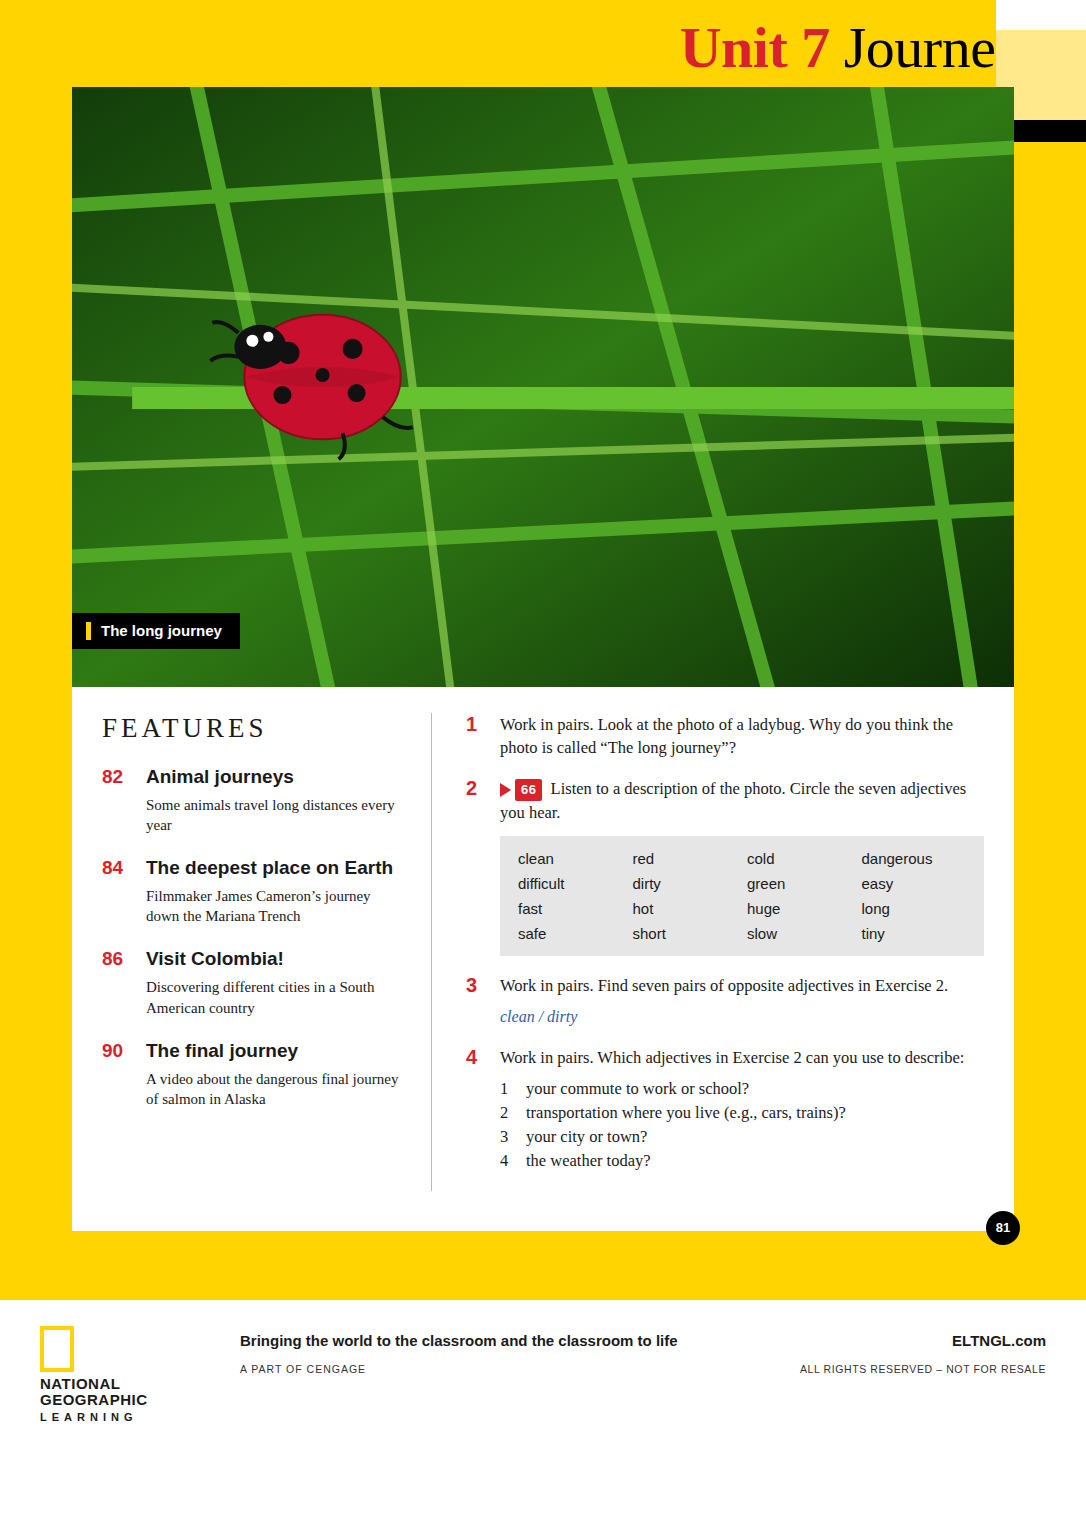Unit 7 Journeys
The long journey
FEATURES
82
Animal journeys
Some animals travel long distances every year
84
The deepest place on Earth
Filmmaker James Cameron’s journey down the Mariana Trench
86
Visit Colombia!
Discovering different cities in a South American country
90
The final journey
A video about the dangerous final journey of salmon in Alaska
1
Work in pairs. Look at the photo of a ladybug. Why do you think the photo is called “The long journey”?
2
66 Listen to a description of the photo. Circle the seven adjectives you hear.
clean red cold dangerous difficult dirty green easy fast hot huge long safe short slow tiny
3
Work in pairs. Find seven pairs of opposite adjectives in Exercise 2.
clean / dirty
4
Work in pairs. Which adjectives in Exercise 2 can you use to describe:
your commute to work or school?
transportation where you live (e.g., cars, trains)?
your city or town?
the weather today?
81
NATIONAL
GEOGRAPHIC
LEARNING
Bringing the world to the classroom and the classroom to life
A PART OF CENGAGE
ELTNGL.com
ALL RIGHTS RESERVED – NOT FOR RESALE